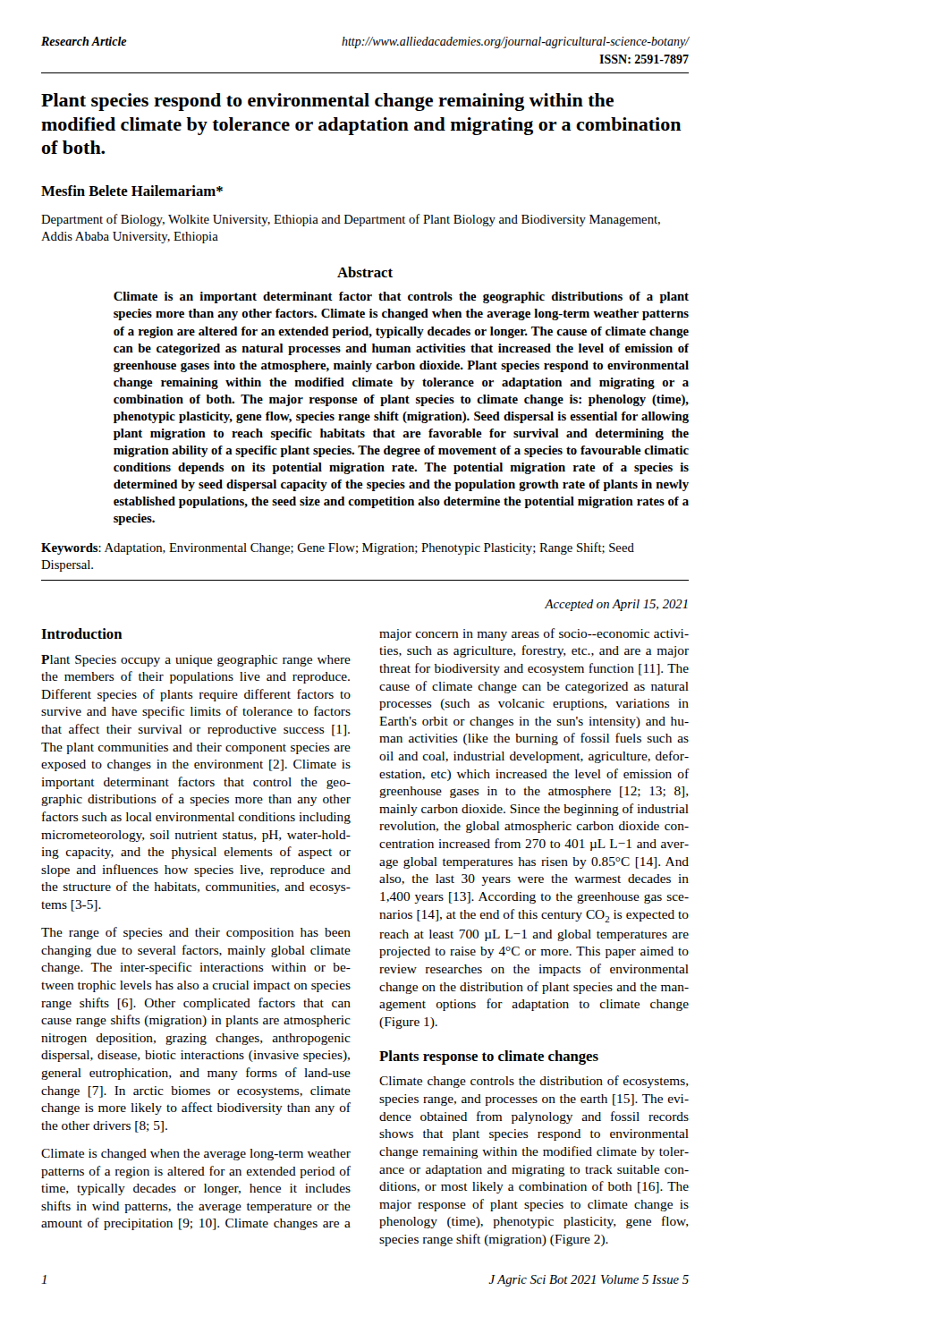Research Article
http://www.alliedacademies.org/journal-agricultural-science-botany/ ISSN: 2591-7897
Plant species respond to environmental change remaining within the modified climate by tolerance or adaptation and migrating or a combination of both.
Mesfin Belete Hailemariam*
Department of Biology, Wolkite University, Ethiopia and Department of Plant Biology and Biodiversity Management, Addis Ababa University, Ethiopia
Abstract
Climate is an important determinant factor that controls the geographic distributions of a plant species more than any other factors. Climate is changed when the average long-term weather patterns of a region are altered for an extended period, typically decades or longer. The cause of climate change can be categorized as natural processes and human activities that increased the level of emission of greenhouse gases into the atmosphere, mainly carbon dioxide. Plant species respond to environmental change remaining within the modified climate by tolerance or adaptation and migrating or a combination of both. The major response of plant species to climate change is: phenology (time), phenotypic plasticity, gene flow, species range shift (migration). Seed dispersal is essential for allowing plant migration to reach specific habitats that are favorable for survival and determining the migration ability of a specific plant species. The degree of movement of a species to favourable climatic conditions depends on its potential migration rate. The potential migration rate of a species is determined by seed dispersal capacity of the species and the population growth rate of plants in newly established populations, the seed size and competition also determine the potential migration rates of a species.
Keywords: Adaptation, Environmental Change; Gene Flow; Migration; Phenotypic Plasticity; Range Shift; Seed Dispersal.
Accepted on April 15, 2021
Introduction
Plant Species occupy a unique geographic range where the members of their populations live and reproduce. Different species of plants require different factors to survive and have specific limits of tolerance to factors that affect their survival or reproductive success [1]. The plant communities and their component species are exposed to changes in the environment [2]. Climate is important determinant factors that control the geographic distributions of a species more than any other factors such as local environmental conditions including micrometeorology, soil nutrient status, pH, water-holding capacity, and the physical elements of aspect or slope and influences how species live, reproduce and the structure of the habitats, communities, and ecosystems [3-5].
The range of species and their composition has been changing due to several factors, mainly global climate change. The inter-specific interactions within or between trophic levels has also a crucial impact on species range shifts [6]. Other complicated factors that can cause range shifts (migration) in plants are atmospheric nitrogen deposition, grazing changes, anthropogenic dispersal, disease, biotic interactions (invasive species), general eutrophication, and many forms of land-use change [7]. In arctic biomes or ecosystems, climate change is more likely to affect biodiversity than any of the other drivers [8; 5].
Climate is changed when the average long-term weather patterns of a region is altered for an extended period of time, typically decades or longer, hence it includes shifts in wind patterns, the average temperature or the amount of precipitation [9; 10]. Climate changes are a major concern in many areas of socio--economic activities, such as agriculture, forestry, etc., and are a major threat for biodiversity and ecosystem function [11]. The cause of climate change can be categorized as natural processes (such as volcanic eruptions, variations in Earth's orbit or changes in the sun's intensity) and human activities (like the burning of fossil fuels such as oil and coal, industrial development, agriculture, deforestation, etc) which increased the level of emission of greenhouse gases in to the atmosphere [12; 13; 8], mainly carbon dioxide. Since the beginning of industrial revolution, the global atmospheric carbon dioxide concentration increased from 270 to 401 µL L−1 and average global temperatures has risen by 0.85°C [14]. And also, the last 30 years were the warmest decades in 1,400 years [13]. According to the greenhouse gas scenarios [14], at the end of this century CO2 is expected to reach at least 700 µL L−1 and global temperatures are projected to raise by 4°C or more. This paper aimed to review researches on the impacts of environmental change on the distribution of plant species and the management options for adaptation to climate change (Figure 1).
Plants response to climate changes
Climate change controls the distribution of ecosystems, species range, and processes on the earth [15]. The evidence obtained from palynology and fossil records shows that plant species respond to environmental change remaining within the modified climate by tolerance or adaptation and migrating to track suitable conditions, or most likely a combination of both [16]. The major response of plant species to climate change is phenology (time), phenotypic plasticity, gene flow, species range shift (migration) (Figure 2).
1
J Agric Sci Bot 2021 Volume 5 Issue 5